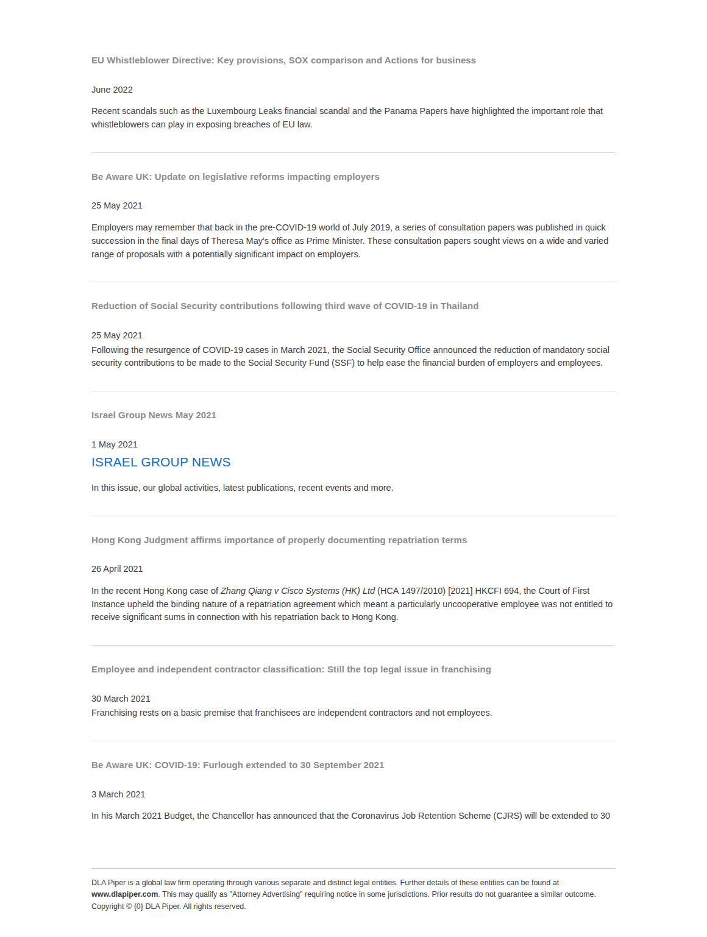EU Whistleblower Directive: Key provisions, SOX comparison and Actions for business
June 2022
Recent scandals such as the Luxembourg Leaks financial scandal and the Panama Papers have highlighted the important role that whistleblowers can play in exposing breaches of EU law.
Be Aware UK: Update on legislative reforms impacting employers
25 May 2021
Employers may remember that back in the pre-COVID-19 world of July 2019, a series of consultation papers was published in quick succession in the final days of Theresa May's office as Prime Minister. These consultation papers sought views on a wide and varied range of proposals with a potentially significant impact on employers.
Reduction of Social Security contributions following third wave of COVID-19 in Thailand
25 May 2021
Following the resurgence of COVID-19 cases in March 2021, the Social Security Office announced the reduction of mandatory social security contributions to be made to the Social Security Fund (SSF) to help ease the financial burden of employers and employees.
Israel Group News May 2021
1 May 2021
ISRAEL GROUP NEWS
In this issue, our global activities, latest publications, recent events and more.
Hong Kong Judgment affirms importance of properly documenting repatriation terms
26 April 2021
In the recent Hong Kong case of Zhang Qiang v Cisco Systems (HK) Ltd (HCA 1497/2010) [2021] HKCFI 694, the Court of First Instance upheld the binding nature of a repatriation agreement which meant a particularly uncooperative employee was not entitled to receive significant sums in connection with his repatriation back to Hong Kong.
Employee and independent contractor classification: Still the top legal issue in franchising
30 March 2021
Franchising rests on a basic premise that franchisees are independent contractors and not employees.
Be Aware UK: COVID-19: Furlough extended to 30 September 2021
3 March 2021
In his March 2021 Budget, the Chancellor has announced that the Coronavirus Job Retention Scheme (CJRS) will be extended to 30
DLA Piper is a global law firm operating through various separate and distinct legal entities. Further details of these entities can be found at www.dlapiper.com. This may qualify as "Attorney Advertising" requiring notice in some jurisdictions. Prior results do not guarantee a similar outcome. Copyright © {0} DLA Piper. All rights reserved.